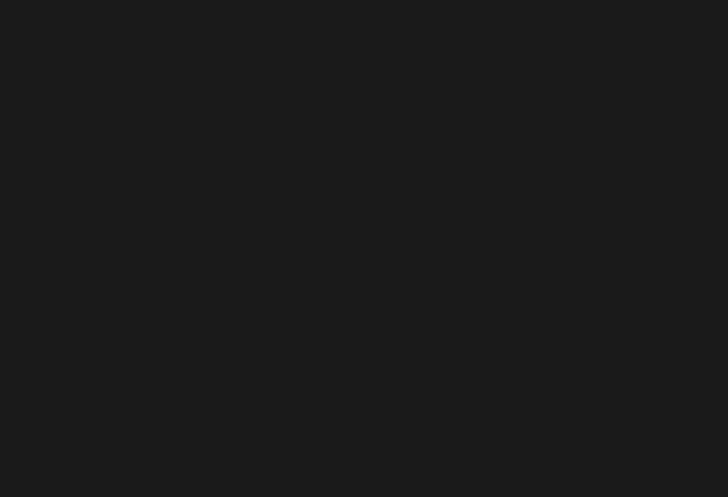An angler balances on a mossy deadfall while crossing a shaded woodland stream; concentric ripples mark the water's surface and evergreen foliage frames the far bank.